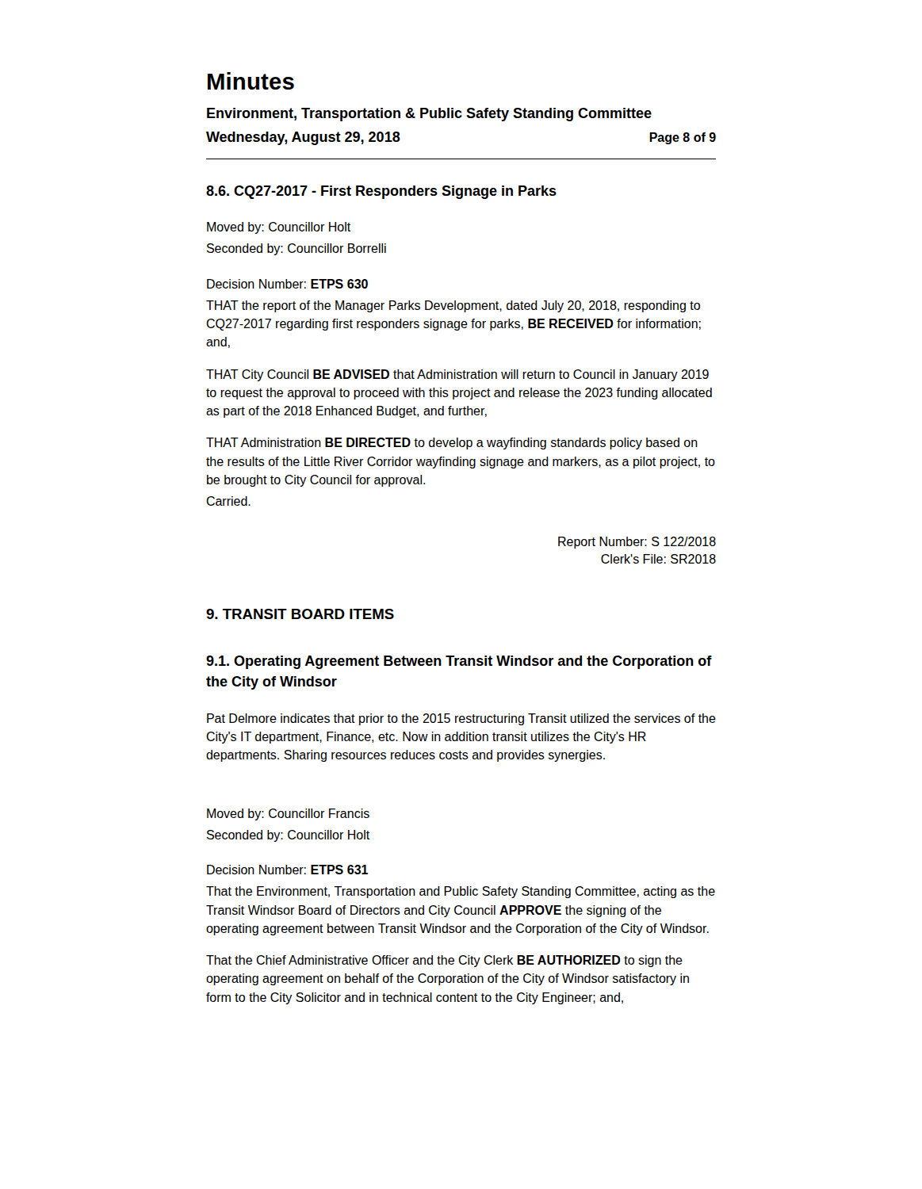Minutes
Environment, Transportation & Public Safety Standing Committee
Wednesday, August 29, 2018 Page 8 of 9
8.6. CQ27-2017 - First Responders Signage in Parks
Moved by: Councillor Holt
Seconded by: Councillor Borrelli
Decision Number: ETPS 630
THAT the report of the Manager Parks Development, dated July 20, 2018, responding to CQ27-2017 regarding first responders signage for parks, BE RECEIVED for information; and,
THAT City Council BE ADVISED that Administration will return to Council in January 2019 to request the approval to proceed with this project and release the 2023 funding allocated as part of the 2018 Enhanced Budget, and further,
THAT Administration BE DIRECTED to develop a wayfinding standards policy based on the results of the Little River Corridor wayfinding signage and markers, as a pilot project, to be brought to City Council for approval.
Carried.
Report Number: S 122/2018
Clerk's File: SR2018
9. TRANSIT BOARD ITEMS
9.1. Operating Agreement Between Transit Windsor and the Corporation of the City of Windsor
Pat Delmore indicates that prior to the 2015 restructuring Transit utilized the services of the City's IT department, Finance, etc. Now in addition transit utilizes the City's HR departments. Sharing resources reduces costs and provides synergies.
Moved by: Councillor Francis
Seconded by: Councillor Holt
Decision Number: ETPS 631
That the Environment, Transportation and Public Safety Standing Committee, acting as the Transit Windsor Board of Directors and City Council APPROVE the signing of the operating agreement between Transit Windsor and the Corporation of the City of Windsor.
That the Chief Administrative Officer and the City Clerk BE AUTHORIZED to sign the operating agreement on behalf of the Corporation of the City of Windsor satisfactory in form to the City Solicitor and in technical content to the City Engineer; and,